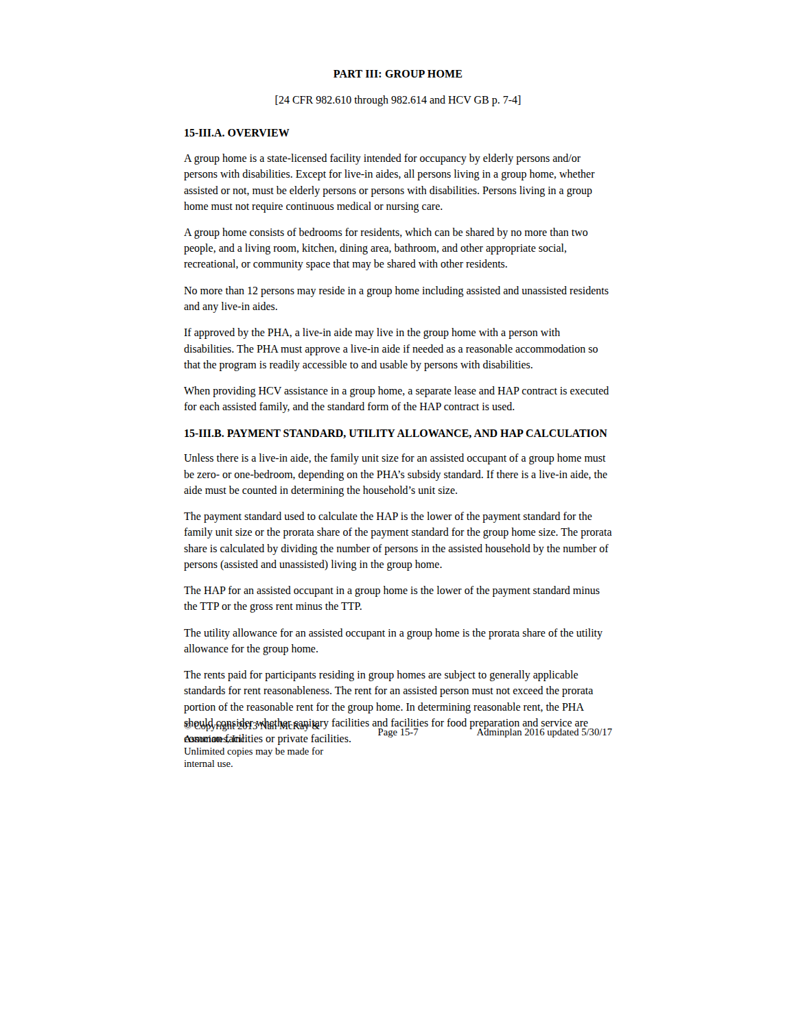PART III: GROUP HOME
[24 CFR 982.610 through 982.614 and HCV GB p. 7-4]
15-III.A. OVERVIEW
A group home is a state-licensed facility intended for occupancy by elderly persons and/or persons with disabilities. Except for live-in aides, all persons living in a group home, whether assisted or not, must be elderly persons or persons with disabilities. Persons living in a group home must not require continuous medical or nursing care.
A group home consists of bedrooms for residents, which can be shared by no more than two people, and a living room, kitchen, dining area, bathroom, and other appropriate social, recreational, or community space that may be shared with other residents.
No more than 12 persons may reside in a group home including assisted and unassisted residents and any live-in aides.
If approved by the PHA, a live-in aide may live in the group home with a person with disabilities. The PHA must approve a live-in aide if needed as a reasonable accommodation so that the program is readily accessible to and usable by persons with disabilities.
When providing HCV assistance in a group home, a separate lease and HAP contract is executed for each assisted family, and the standard form of the HAP contract is used.
15-III.B. PAYMENT STANDARD, UTILITY ALLOWANCE, AND HAP CALCULATION
Unless there is a live-in aide, the family unit size for an assisted occupant of a group home must be zero- or one-bedroom, depending on the PHA’s subsidy standard. If there is a live-in aide, the aide must be counted in determining the household’s unit size.
The payment standard used to calculate the HAP is the lower of the payment standard for the family unit size or the prorata share of the payment standard for the group home size. The prorata share is calculated by dividing the number of persons in the assisted household by the number of persons (assisted and unassisted) living in the group home.
The HAP for an assisted occupant in a group home is the lower of the payment standard minus the TTP or the gross rent minus the TTP.
The utility allowance for an assisted occupant in a group home is the prorata share of the utility allowance for the group home.
The rents paid for participants residing in group homes are subject to generally applicable standards for rent reasonableness. The rent for an assisted person must not exceed the prorata portion of the reasonable rent for the group home. In determining reasonable rent, the PHA should consider whether sanitary facilities and facilities for food preparation and service are common facilities or private facilities.
© Copyright 2013 Nan McKay & Associates, Inc.
Unlimited copies may be made for internal use.
Page 15-7
Adminplan 2016 updated 5/30/17